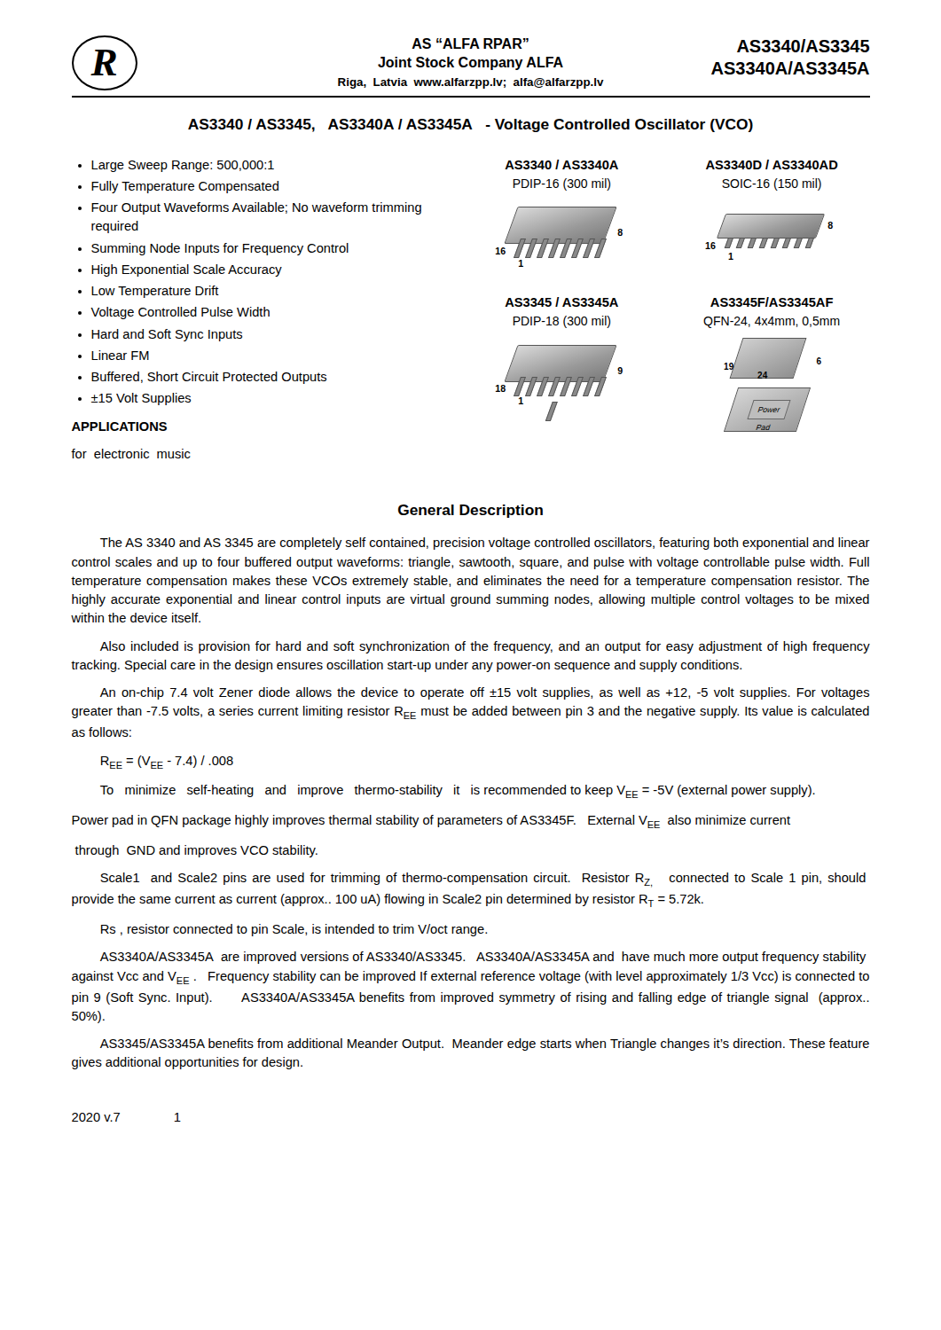R
AS “ALFA RPAR”
Joint Stock Company ALFA
Riga, Latvia www.alfarzpp.lv; alfa@alfarzpp.lv
AS3340/AS3345
AS3340A/AS3345A
AS3340 / AS3345, AS3340A / AS3345A - Voltage Controlled Oscillator (VCO)
Large Sweep Range: 500,000:1
Fully Temperature Compensated
Four Output Waveforms Available; No waveform trimming required
Summing Node Inputs for Frequency Control
High Exponential Scale Accuracy
Low Temperature Drift
Voltage Controlled Pulse Width
Hard and Soft Sync Inputs
Linear FM
Buffered, Short Circuit Protected Outputs
±15 Volt Supplies
APPLICATIONS
for electronic music
AS3340 / AS3340A
PDIP-16 (300 mil)
16
1
8
AS3340D / AS3340AD
SOIC-16 (150 mil)
16
1
8
AS3345 / AS3345A
PDIP-18 (300 mil)
18
1
9
AS3345F/AS3345AF
QFN-24, 4x4mm, 0,5mm
19
24
6
Power Pad
General Description
The AS 3340 and AS 3345 are completely self contained, precision voltage controlled oscillators, featuring both exponential and linear control scales and up to four buffered output waveforms: triangle, sawtooth, square, and pulse with voltage controllable pulse width. Full temperature compensation makes these VCOs extremely stable, and eliminates the need for a temperature compensation resistor. The highly accurate exponential and linear control inputs are virtual ground summing nodes, allowing multiple control voltages to be mixed within the device itself.
Also included is provision for hard and soft synchronization of the frequency, and an output for easy adjustment of high frequency tracking. Special care in the design ensures oscillation start-up under any power-on sequence and supply conditions.
An on-chip 7.4 volt Zener diode allows the device to operate off ±15 volt supplies, as well as +12, -5 volt supplies. For voltages greater than -7.5 volts, a series current limiting resistor REE must be added between pin 3 and the negative supply. Its value is calculated as follows:
REE = (VEE - 7.4) / .008
To minimize self-heating and improve thermo-stability it is recommended to keep VEE = -5V (external power supply).
Power pad in QFN package highly improves thermal stability of parameters of AS3345F. External VEE also minimize current
through GND and improves VCO stability.
Scale1 and Scale2 pins are used for trimming of thermo-compensation circuit. Resistor RZ, connected to Scale 1 pin, should provide the same current as current (approx.. 100 uA) flowing in Scale2 pin determined by resistor RT = 5.72k.
Rs , resistor connected to pin Scale, is intended to trim V/oct range.
AS3340A/AS3345A are improved versions of AS3340/AS3345. AS3340A/AS3345A and have much more output frequency stability against Vcc and VEE . Frequency stability can be improved If external reference voltage (with level approximately 1/3 Vcc) is connected to pin 9 (Soft Sync. Input). AS3340A/AS3345A benefits from improved symmetry of rising and falling edge of triangle signal (approx.. 50%).
AS3345/AS3345A benefits from additional Meander Output. Meander edge starts when Triangle changes it’s direction. These feature gives additional opportunities for design.
2020 v.7 1